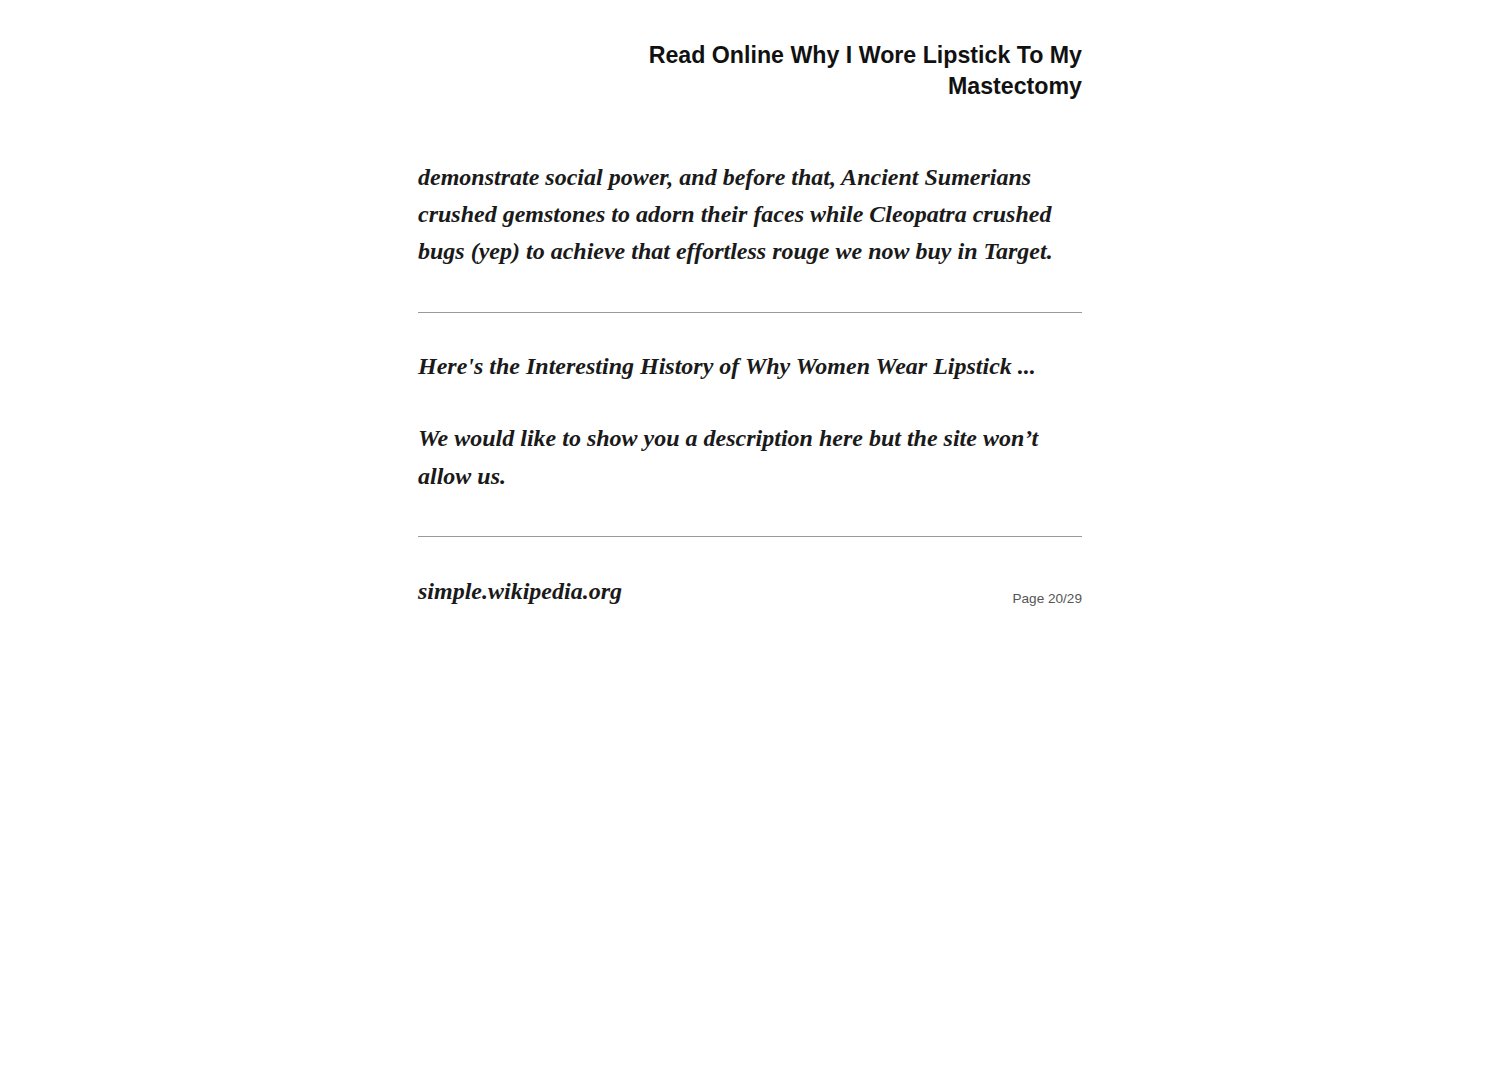Read Online Why I Wore Lipstick To My Mastectomy
demonstrate social power, and before that, Ancient Sumerians crushed gemstones to adorn their faces while Cleopatra crushed bugs (yep) to achieve that effortless rouge we now buy in Target.
Here's the Interesting History of Why Women Wear Lipstick ...
We would like to show you a description here but the site won’t allow us.
simple.wikipedia.org
Page 20/29